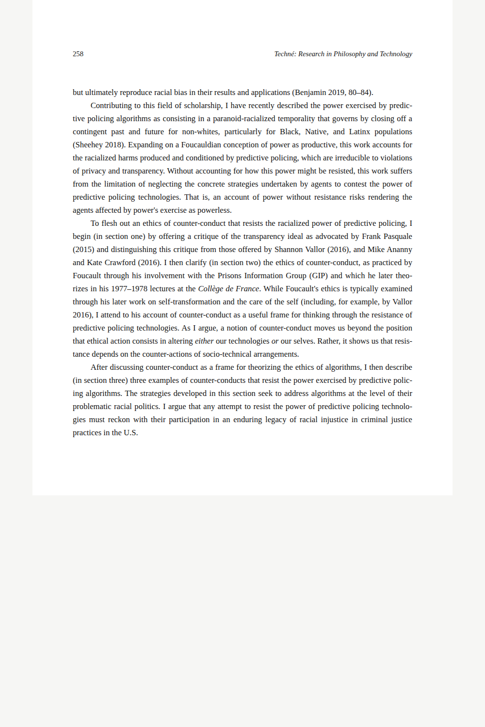258 Techné: Research in Philosophy and Technology
but ultimately reproduce racial bias in their results and applications (Benjamin 2019, 80–84).
Contributing to this field of scholarship, I have recently described the power exercised by predictive policing algorithms as consisting in a paranoid-racialized temporality that governs by closing off a contingent past and future for non-whites, particularly for Black, Native, and Latinx populations (Sheehey 2018). Expanding on a Foucauldian conception of power as productive, this work accounts for the racialized harms produced and conditioned by predictive policing, which are irreducible to violations of privacy and transparency. Without accounting for how this power might be resisted, this work suffers from the limitation of neglecting the concrete strategies undertaken by agents to contest the power of predictive policing technologies. That is, an account of power without resistance risks rendering the agents affected by power's exercise as powerless.
To flesh out an ethics of counter-conduct that resists the racialized power of predictive policing, I begin (in section one) by offering a critique of the transparency ideal as advocated by Frank Pasquale (2015) and distinguishing this critique from those offered by Shannon Vallor (2016), and Mike Ananny and Kate Crawford (2016). I then clarify (in section two) the ethics of counter-conduct, as practiced by Foucault through his involvement with the Prisons Information Group (GIP) and which he later theorizes in his 1977–1978 lectures at the Collège de France. While Foucault's ethics is typically examined through his later work on self-transformation and the care of the self (including, for example, by Vallor 2016), I attend to his account of counter-conduct as a useful frame for thinking through the resistance of predictive policing technologies. As I argue, a notion of counter-conduct moves us beyond the position that ethical action consists in altering either our technologies or our selves. Rather, it shows us that resistance depends on the counter-actions of socio-technical arrangements.
After discussing counter-conduct as a frame for theorizing the ethics of algorithms, I then describe (in section three) three examples of counter-conducts that resist the power exercised by predictive policing algorithms. The strategies developed in this section seek to address algorithms at the level of their problematic racial politics. I argue that any attempt to resist the power of predictive policing technologies must reckon with their participation in an enduring legacy of racial injustice in criminal justice practices in the U.S.